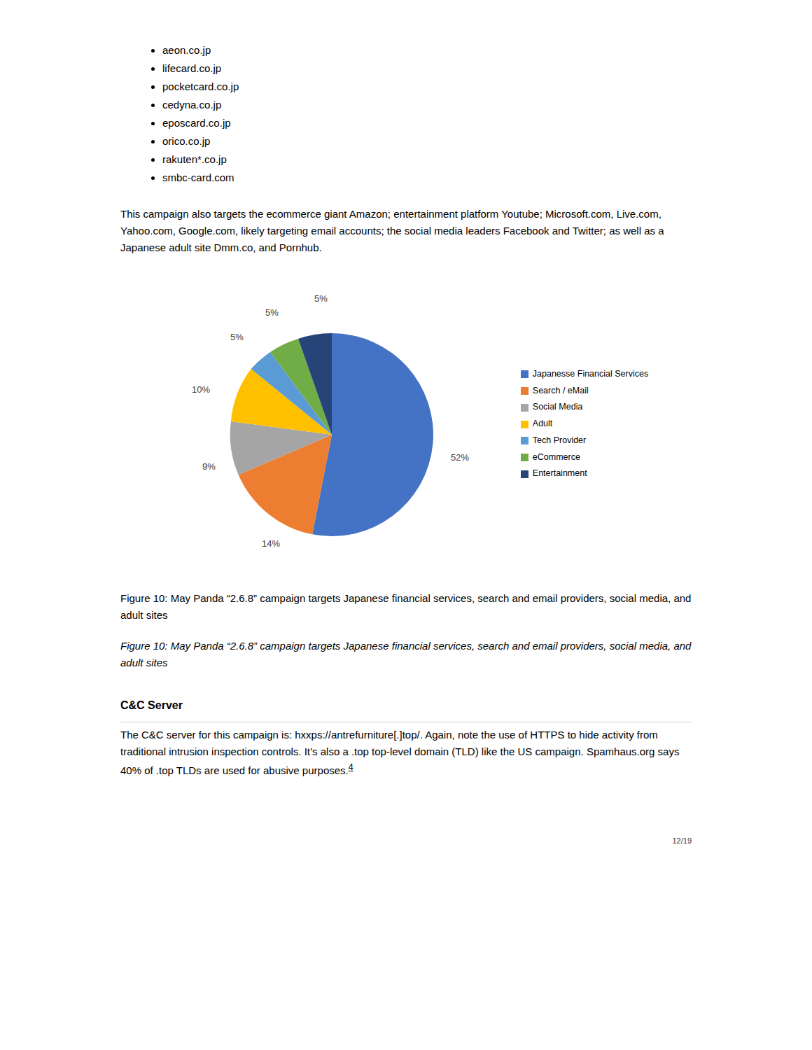aeon.co.jp
lifecard.co.jp
pocketcard.co.jp
cedyna.co.jp
eposcard.co.jp
orico.co.jp
rakuten*.co.jp
smbc-card.com
This campaign also targets the ecommerce giant Amazon; entertainment platform Youtube; Microsoft.com, Live.com, Yahoo.com, Google.com, likely targeting email accounts; the social media leaders Facebook and Twitter; as well as a Japanese adult site Dmm.co, and Pornhub.
52% 14% 9% 10% 5% 5% 5%
Japanesse Financial Services
Search / eMail
Social Media
Adult
Tech Provider
eCommerce
Entertainment
Figure 10: May Panda “2.6.8” campaign targets Japanese financial services, search and email providers, social media, and adult sites
Figure 10: May Panda “2.6.8” campaign targets Japanese financial services, search and email providers, social media, and adult sites
C&C Server
The C&C server for this campaign is: hxxps://antrefurniture[.]top/. Again, note the use of HTTPS to hide activity from traditional intrusion inspection controls. It’s also a .top top-level domain (TLD) like the US campaign. Spamhaus.org says 40% of .top TLDs are used for abusive purposes.4
12/19